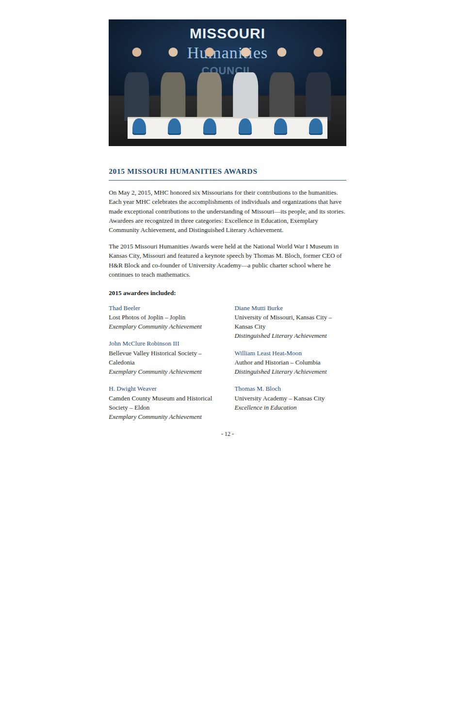MISSOURI
Humanities
COUNCIL
2015 MISSOURI HUMANITIES AWARDS
On May 2, 2015, MHC honored six Missourians for their contributions to the humanities. Each year MHC celebrates the accomplishments of individuals and organizations that have made exceptional contributions to the understanding of Missouri—its people, and its stories. Awardees are recognized in three categories: Excellence in Education, Exemplary Community Achievement, and Distinguished Literary Achievement.
The 2015 Missouri Humanities Awards were held at the National World War I Museum in Kansas City, Missouri and featured a keynote speech by Thomas M. Bloch, former CEO of H&R Block and co-founder of University Academy—a public charter school where he continues to teach mathematics.
2015 awardees included:
Thad Beeler Lost Photos of Joplin – Joplin Exemplary Community Achievement
John McClure Robinson III Bellevue Valley Historical Society – Caledonia Exemplary Community Achievement
H. Dwight Weaver Camden County Museum and Historical Society – Eldon Exemplary Community Achievement
Diane Mutti Burke University of Missouri, Kansas City – Kansas City Distinguished Literary Achievement
William Least Heat-Moon Author and Historian – Columbia Distinguished Literary Achievement
Thomas M. Bloch University Academy – Kansas City Excellence in Education
- 12 -